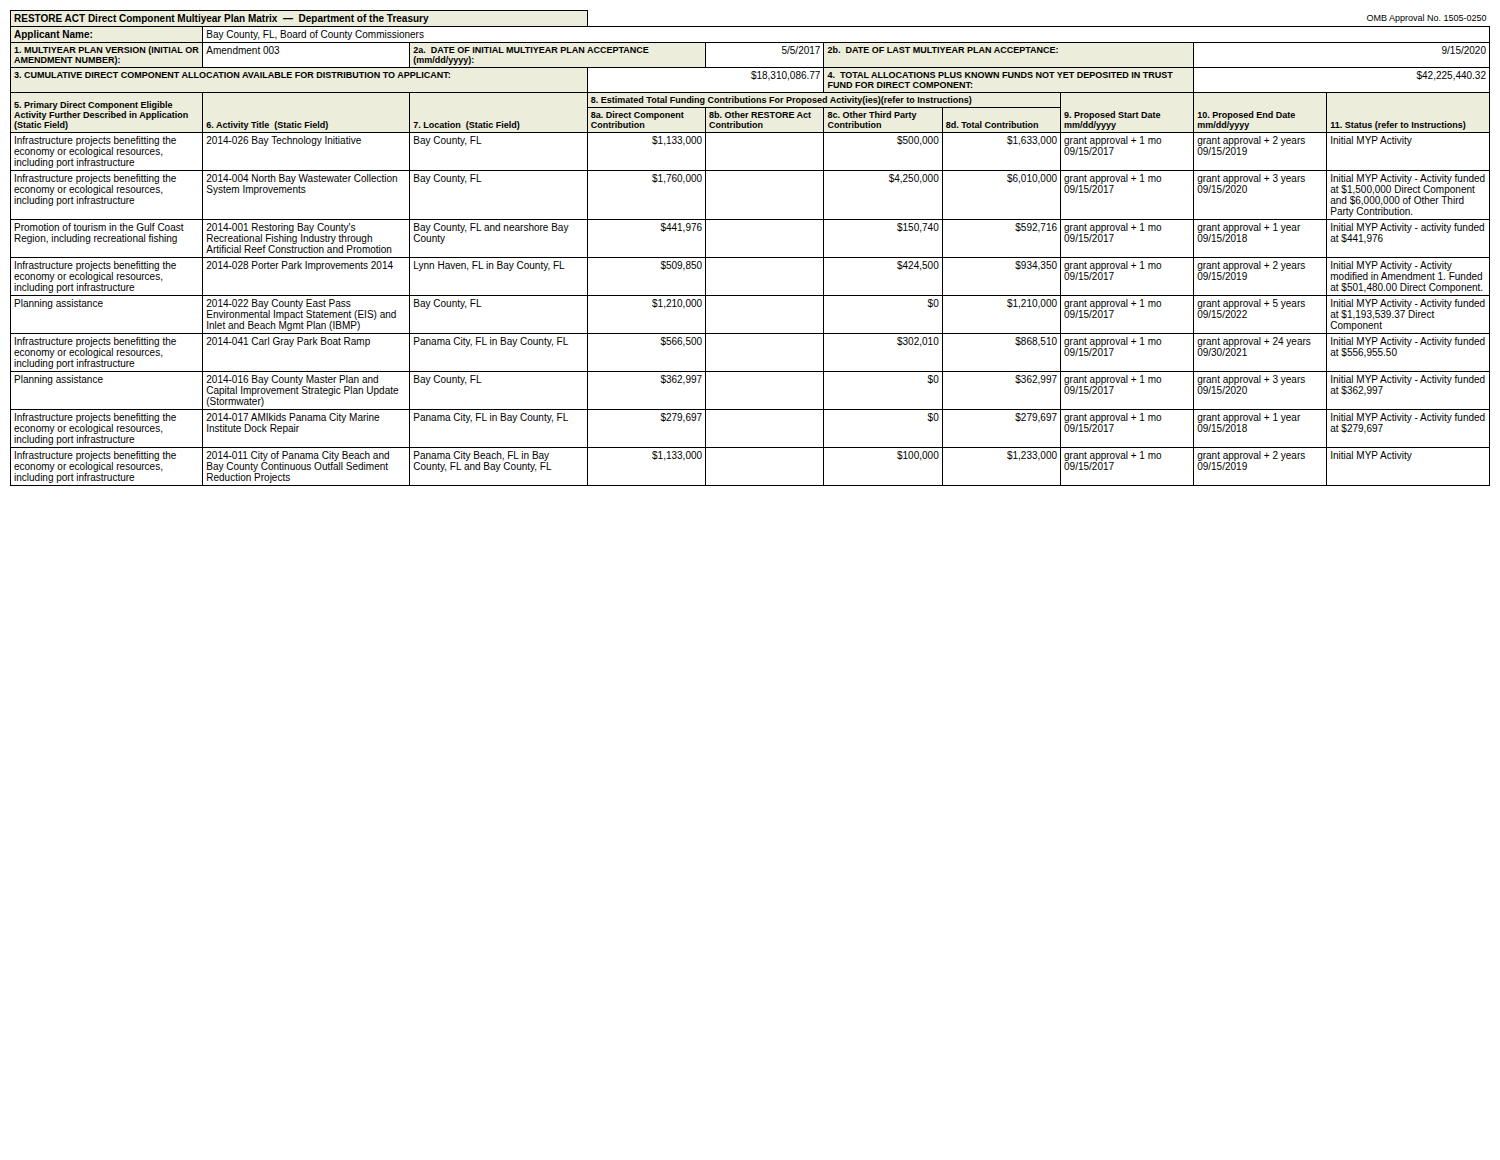| RESTORE ACT Direct Component Multiyear Plan Matrix — Department of the Treasury | | OMB Approval No. 1505-0250 |
| Applicant Name: | Bay County, FL, Board of County Commissioners |
| 1. MULTIYEAR PLAN VERSION (INITIAL OR AMENDMENT NUMBER): | Amendment 003 | 2a. DATE OF INITIAL MULTIYEAR PLAN ACCEPTANCE (mm/dd/yyyy): | 5/5/2017 | 2b. DATE OF LAST MULTIYEAR PLAN ACCEPTANCE: | 9/15/2020 |
| 3. CUMULATIVE DIRECT COMPONENT ALLOCATION AVAILABLE FOR DISTRIBUTION TO APPLICANT: | $18,310,086.77 | 4. TOTAL ALLOCATIONS PLUS KNOWN FUNDS NOT YET DEPOSITED IN TRUST FUND FOR DIRECT COMPONENT: | $42,225,440.32 |
| 5. Primary Direct Component Eligible Activity Further Described in Application (Static Field) | 6. Activity Title (Static Field) | 7. Location (Static Field) | 8. Estimated Total Funding Contributions For Proposed Activity(ies)(refer to Instructions) | 9. Proposed Start Date mm/dd/yyyy | 10. Proposed End Date mm/dd/yyyy | 11. Status (refer to Instructions) |
| 8a. Direct Component Contribution | 8b. Other RESTORE Act Contribution | 8c. Other Third Party Contribution | 8d. Total Contribution |
| Infrastructure projects benefitting the economy or ecological resources, including port infrastructure | 2014-026 Bay Technology Initiative | Bay County, FL | $1,133,000 | | $500,000 | $1,633,000 | grant approval + 1 mo 09/15/2017 | grant approval + 2 years 09/15/2019 | Initial MYP Activity |
| Infrastructure projects benefitting the economy or ecological resources, including port infrastructure | 2014-004 North Bay Wastewater Collection System Improvements | Bay County, FL | $1,760,000 | | $4,250,000 | $6,010,000 | grant approval + 1 mo 09/15/2017 | grant approval + 3 years 09/15/2020 | Initial MYP Activity - Activity funded at $1,500,000 Direct Component and $6,000,000 of Other Third Party Contribution. |
| Promotion of tourism in the Gulf Coast Region, including recreational fishing | 2014-001 Restoring Bay County's Recreational Fishing Industry through Artificial Reef Construction and Promotion | Bay County, FL and nearshore Bay County | $441,976 | | $150,740 | $592,716 | grant approval + 1 mo 09/15/2017 | grant approval + 1 year 09/15/2018 | Initial MYP Activity - activity funded at $441,976 |
| Infrastructure projects benefitting the economy or ecological resources, including port infrastructure | 2014-028 Porter Park Improvements 2014 | Lynn Haven, FL in Bay County, FL | $509,850 | | $424,500 | $934,350 | grant approval + 1 mo 09/15/2017 | grant approval + 2 years 09/15/2019 | Initial MYP Activity - Activity modified in Amendment 1. Funded at $501,480.00 Direct Component. |
| Planning assistance | 2014-022 Bay County East Pass Environmental Impact Statement (EIS) and Inlet and Beach Mgmt Plan (IBMP) | Bay County, FL | $1,210,000 | | $0 | $1,210,000 | grant approval + 1 mo 09/15/2017 | grant approval + 5 years 09/15/2022 | Initial MYP Activity - Activity funded at $1,193,539.37 Direct Component |
| Infrastructure projects benefitting the economy or ecological resources, including port infrastructure | 2014-041 Carl Gray Park Boat Ramp | Panama City, FL in Bay County, FL | $566,500 | | $302,010 | $868,510 | grant approval + 1 mo 09/15/2017 | grant approval + 24 years 09/30/2021 | Initial MYP Activity - Activity funded at $556,955.50 |
| Planning assistance | 2014-016 Bay County Master Plan and Capital Improvement Strategic Plan Update (Stormwater) | Bay County, FL | $362,997 | | $0 | $362,997 | grant approval + 1 mo 09/15/2017 | grant approval + 3 years 09/15/2020 | Initial MYP Activity - Activity funded at $362,997 |
| Infrastructure projects benefitting the economy or ecological resources, including port infrastructure | 2014-017 AMIkids Panama City Marine Institute Dock Repair | Panama City, FL in Bay County, FL | $279,697 | | $0 | $279,697 | grant approval + 1 mo 09/15/2017 | grant approval + 1 year 09/15/2018 | Initial MYP Activity - Activity funded at $279,697 |
| Infrastructure projects benefitting the economy or ecological resources, including port infrastructure | 2014-011 City of Panama City Beach and Bay County Continuous Outfall Sediment Reduction Projects | Panama City Beach, FL in Bay County, FL and Bay County, FL | $1,133,000 | | $100,000 | $1,233,000 | grant approval + 1 mo 09/15/2017 | grant approval + 2 years 09/15/2019 | Initial MYP Activity |